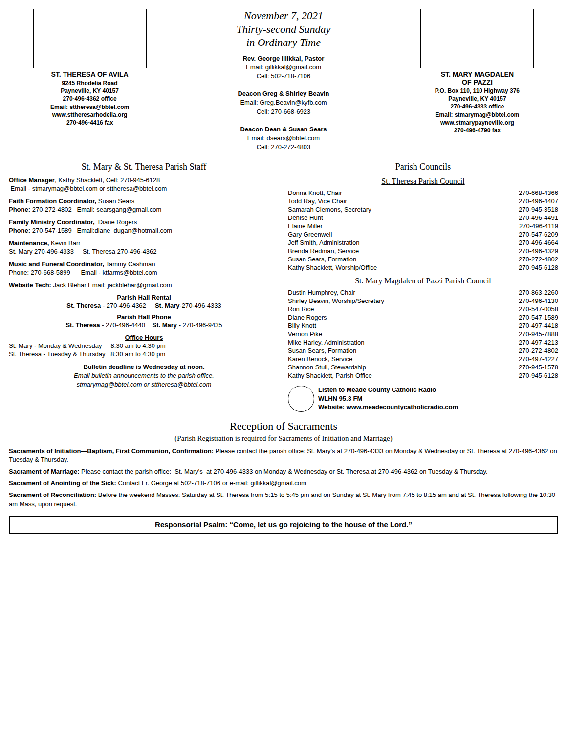ST. THERESA OF AVILA
9245 Rhodelia Road
Payneville, KY 40157
270-496-4362 office
Email: sttheresa@bbtel.com
www.sttheresarhodelia.org
270-496-4416 fax
November 7, 2021
Thirty-second Sunday
in Ordinary Time
Rev. George Illikkal, Pastor
Email: gillikkal@gmail.com
Cell: 502-718-7106
Deacon Greg & Shirley Beavin
Email: Greg.Beavin@kyfb.com
Cell: 270-668-6923
Deacon Dean & Susan Sears
Email: dsears@bbtel.com
Cell: 270-272-4803
ST. MARY MAGDALEN
OF PAZZI
P.O. Box 110, 110 Highway 376
Payneville, KY 40157
270-496-4333 office
Email: stmarymag@bbtel.com
www.stmarypayneville.org
270-496-4790 fax
St. Mary & St. Theresa Parish Staff
Office Manager, Kathy Shacklett, Cell: 270-945-6128
Email - stmarymag@bbtel.com or sttheresa@bbtel.com
Faith Formation Coordinator, Susan Sears
Phone: 270-272-4802 Email: searsgang@gmail.com
Family Ministry Coordinator, Diane Rogers
Phone: 270-547-1589 Email:diane_dugan@hotmail.com
Maintenance, Kevin Barr
St. Mary 270-496-4333 St. Theresa 270-496-4362
Music and Funeral Coordinator, Tammy Cashman
Phone: 270-668-5899 Email - ktfarms@bbtel.com
Website Tech: Jack Blehar Email: jackblehar@gmail.com
Parish Hall Rental
St. Theresa - 270-496-4362 St. Mary-270-496-4333
Parish Hall Phone
St. Theresa - 270-496-4440 St. Mary - 270-496-9435
Office Hours
St. Mary - Monday & Wednesday 8:30 am to 4:30 pm
St. Theresa - Tuesday & Thursday 8:30 am to 4:30 pm
Bulletin deadline is Wednesday at noon.
Email bulletin announcements to the parish office.
stmarymag@bbtel.com or sttheresa@bbtel.com
Parish Councils
St. Theresa Parish Council
| Donna Knott, Chair | 270-668-4366 |
| Todd Ray, Vice Chair | 270-496-4407 |
| Samarah Clemons, Secretary | 270-945-3518 |
| Denise Hunt | 270-496-4491 |
| Elaine Miller | 270-496-4119 |
| Gary Greenwell | 270-547-6209 |
| Jeff Smith, Administration | 270-496-4664 |
| Brenda Redman, Service | 270-496-4329 |
| Susan Sears, Formation | 270-272-4802 |
| Kathy Shacklett, Worship/Office | 270-945-6128 |
St. Mary Magdalen of Pazzi Parish Council
| Dustin Humphrey, Chair | 270-863-2260 |
| Shirley Beavin, Worship/Secretary | 270-496-4130 |
| Ron Rice | 270-547-0058 |
| Diane Rogers | 270-547-1589 |
| Billy Knott | 270-497-4418 |
| Vernon Pike | 270-945-7888 |
| Mike Harley, Administration | 270-497-4213 |
| Susan Sears, Formation | 270-272-4802 |
| Karen Benock, Service | 270-497-4227 |
| Shannon Stull, Stewardship | 270-945-1578 |
| Kathy Shacklett, Parish Office | 270-945-6128 |
Listen to Meade County Catholic Radio
WLHN 95.3 FM
Website: www.meadecountycatholicradio.com
Reception of Sacraments
(Parish Registration is required for Sacraments of Initiation and Marriage)
Sacraments of Initiation—Baptism, First Communion, Confirmation: Please contact the parish office: St. Mary's at 270-496-4333 on Monday & Wednesday or St. Theresa at 270-496-4362 on Tuesday & Thursday.
Sacrament of Marriage: Please contact the parish office: St. Mary's at 270-496-4333 on Monday & Wednesday or St. Theresa at 270-496-4362 on Tuesday & Thursday.
Sacrament of Anointing of the Sick: Contact Fr. George at 502-718-7106 or e-mail: gillikkal@gmail.com
Sacrament of Reconciliation: Before the weekend Masses: Saturday at St. Theresa from 5:15 to 5:45 pm and on Sunday at St. Mary from 7:45 to 8:15 am and at St. Theresa following the 10:30 am Mass, upon request.
Responsorial Psalm: “Come, let us go rejoicing to the house of the Lord.”